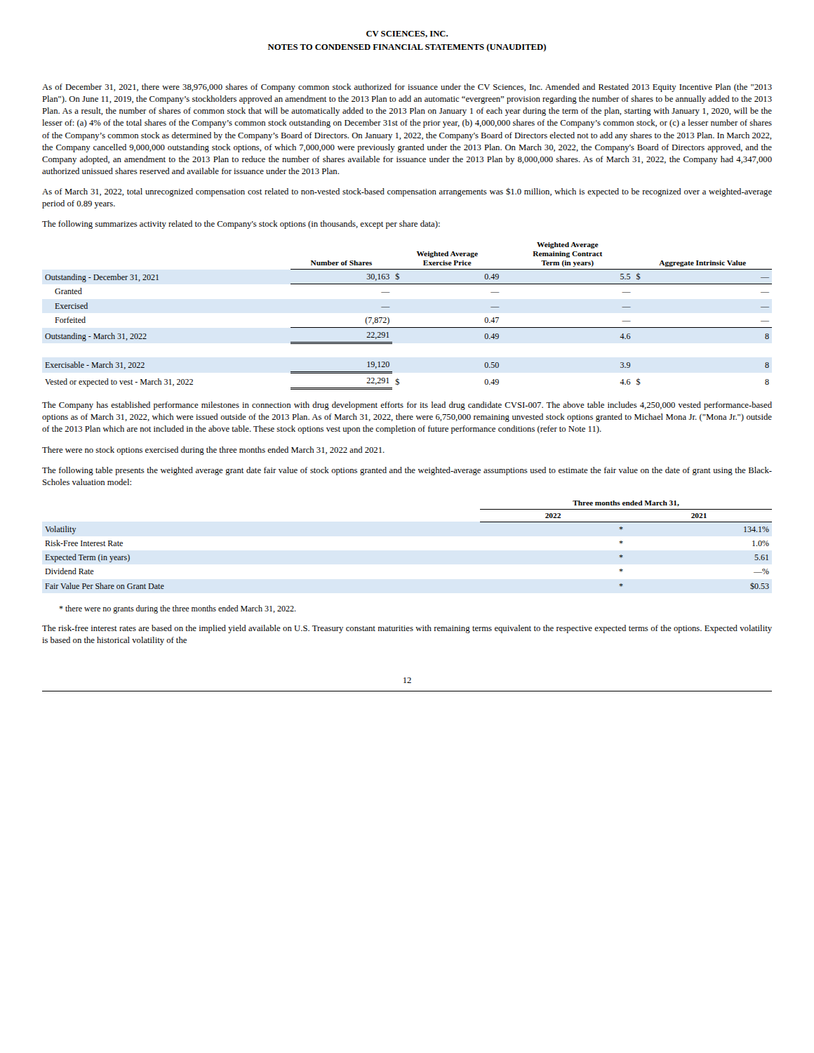CV SCIENCES, INC.
NOTES TO CONDENSED FINANCIAL STATEMENTS (UNAUDITED)
As of December 31, 2021, there were 38,976,000 shares of Company common stock authorized for issuance under the CV Sciences, Inc. Amended and Restated 2013 Equity Incentive Plan (the "2013 Plan"). On June 11, 2019, the Company’s stockholders approved an amendment to the 2013 Plan to add an automatic “evergreen” provision regarding the number of shares to be annually added to the 2013 Plan. As a result, the number of shares of common stock that will be automatically added to the 2013 Plan on January 1 of each year during the term of the plan, starting with January 1, 2020, will be the lesser of: (a) 4% of the total shares of the Company’s common stock outstanding on December 31st of the prior year, (b) 4,000,000 shares of the Company’s common stock, or (c) a lesser number of shares of the Company’s common stock as determined by the Company’s Board of Directors. On January 1, 2022, the Company's Board of Directors elected not to add any shares to the 2013 Plan. In March 2022, the Company cancelled 9,000,000 outstanding stock options, of which 7,000,000 were previously granted under the 2013 Plan. On March 30, 2022, the Company's Board of Directors approved, and the Company adopted, an amendment to the 2013 Plan to reduce the number of shares available for issuance under the 2013 Plan by 8,000,000 shares. As of March 31, 2022, the Company had 4,347,000 authorized unissued shares reserved and available for issuance under the 2013 Plan.
As of March 31, 2022, total unrecognized compensation cost related to non-vested stock-based compensation arrangements was $1.0 million, which is expected to be recognized over a weighted-average period of 0.89 years.
The following summarizes activity related to the Company's stock options (in thousands, except per share data):
| | Number of Shares | Weighted Average Exercise Price | Weighted Average Remaining Contract Term (in years) | Aggregate Intrinsic Value |
| --- | --- | --- | --- | --- |
| Outstanding - December 31, 2021 | 30,163 | $ | 0.49 | 5.5 | $ | — |
| Granted | — | | — | — | | — |
| Exercised | — | | — | — | | — |
| Forfeited | (7,872) | | 0.47 | — | | — |
| Outstanding - March 31, 2022 | 22,291 | | 0.49 | 4.6 | | 8 |
| Exercisable - March 31, 2022 | 19,120 | | 0.50 | 3.9 | | 8 |
| Vested or expected to vest - March 31, 2022 | 22,291 | $ | 0.49 | 4.6 | $ | 8 |
The Company has established performance milestones in connection with drug development efforts for its lead drug candidate CVSI-007. The above table includes 4,250,000 vested performance-based options as of March 31, 2022, which were issued outside of the 2013 Plan. As of March 31, 2022, there were 6,750,000 remaining unvested stock options granted to Michael Mona Jr. ("Mona Jr.") outside of the 2013 Plan which are not included in the above table. These stock options vest upon the completion of future performance conditions (refer to Note 11).
There were no stock options exercised during the three months ended March 31, 2022 and 2021.
The following table presents the weighted average grant date fair value of stock options granted and the weighted-average assumptions used to estimate the fair value on the date of grant using the Black-Scholes valuation model:
| | Three months ended March 31, |
| --- | --- |
| | 2022 | 2021 |
| Volatility | * | 134.1% |
| Risk-Free Interest Rate | * | 1.0% |
| Expected Term (in years) | * | 5.61 |
| Dividend Rate | * | —% |
| Fair Value Per Share on Grant Date | * | $0.53 |
* there were no grants during the three months ended March 31, 2022.
The risk-free interest rates are based on the implied yield available on U.S. Treasury constant maturities with remaining terms equivalent to the respective expected terms of the options. Expected volatility is based on the historical volatility of the
12